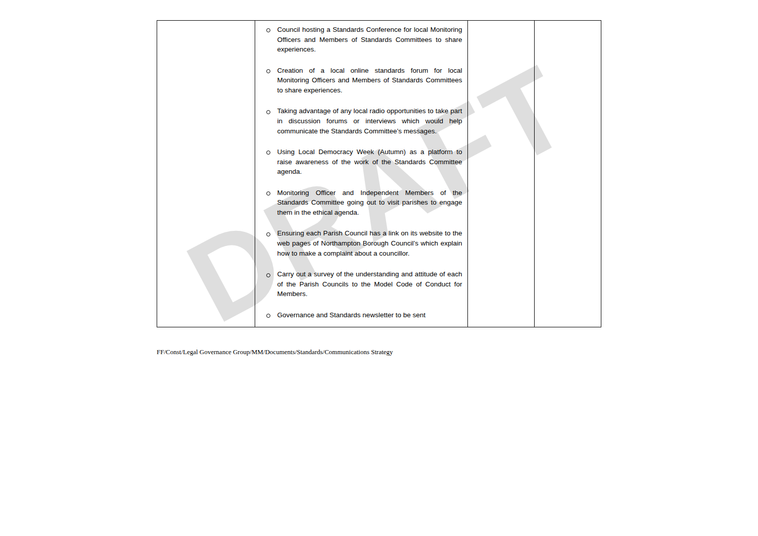DRAFT
| | Council hosting a Standards Conference for local Monitoring Officers and Members of Standards Committees to share experiences. Creation of a local online standards forum for local Monitoring Officers and Members of Standards Committees to share experiences. Taking advantage of any local radio opportunities to take part in discussion forums or interviews which would help communicate the Standards Committee’s messages. Using Local Democracy Week (Autumn) as a platform to raise awareness of the work of the Standards Committee agenda. Monitoring Officer and Independent Members of the Standards Committee going out to visit parishes to engage them in the ethical agenda. Ensuring each Parish Council has a link on its website to the web pages of Northampton Borough Council’s which explain how to make a complaint about a councillor. Carry out a survey of the understanding and attitude of each of the Parish Councils to the Model Code of Conduct for Members. Governance and Standards newsletter to be sent | | |
FF/Const/Legal Governance Group/MM/Documents/Standards/Communications Strategy